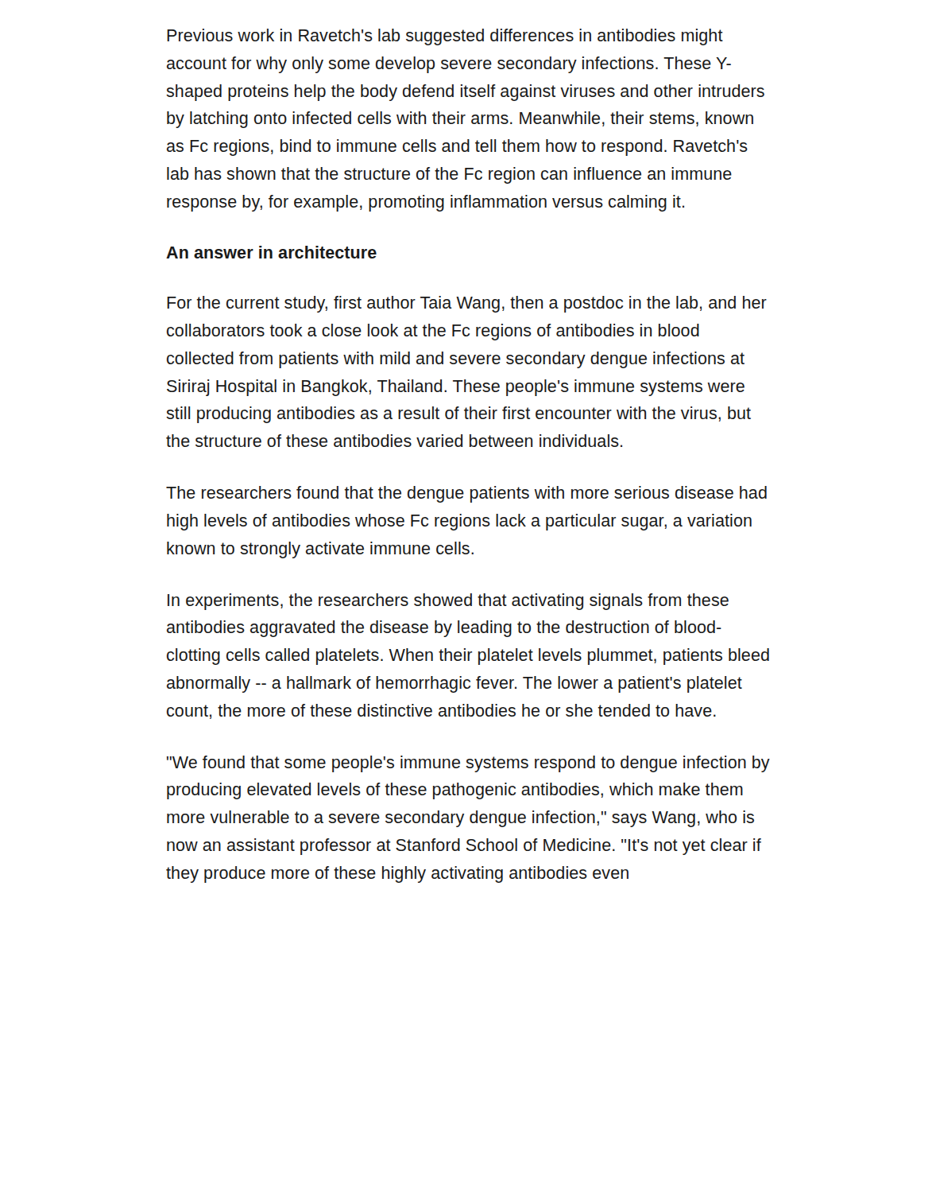Previous work in Ravetch's lab suggested differences in antibodies might account for why only some develop severe secondary infections. These Y-shaped proteins help the body defend itself against viruses and other intruders by latching onto infected cells with their arms. Meanwhile, their stems, known as Fc regions, bind to immune cells and tell them how to respond. Ravetch's lab has shown that the structure of the Fc region can influence an immune response by, for example, promoting inflammation versus calming it.
An answer in architecture
For the current study, first author Taia Wang, then a postdoc in the lab, and her collaborators took a close look at the Fc regions of antibodies in blood collected from patients with mild and severe secondary dengue infections at Siriraj Hospital in Bangkok, Thailand. These people's immune systems were still producing antibodies as a result of their first encounter with the virus, but the structure of these antibodies varied between individuals.
The researchers found that the dengue patients with more serious disease had high levels of antibodies whose Fc regions lack a particular sugar, a variation known to strongly activate immune cells.
In experiments, the researchers showed that activating signals from these antibodies aggravated the disease by leading to the destruction of blood-clotting cells called platelets. When their platelet levels plummet, patients bleed abnormally -- a hallmark of hemorrhagic fever. The lower a patient's platelet count, the more of these distinctive antibodies he or she tended to have.
"We found that some people's immune systems respond to dengue infection by producing elevated levels of these pathogenic antibodies, which make them more vulnerable to a severe secondary dengue infection," says Wang, who is now an assistant professor at Stanford School of Medicine. "It's not yet clear if they produce more of these highly activating antibodies even